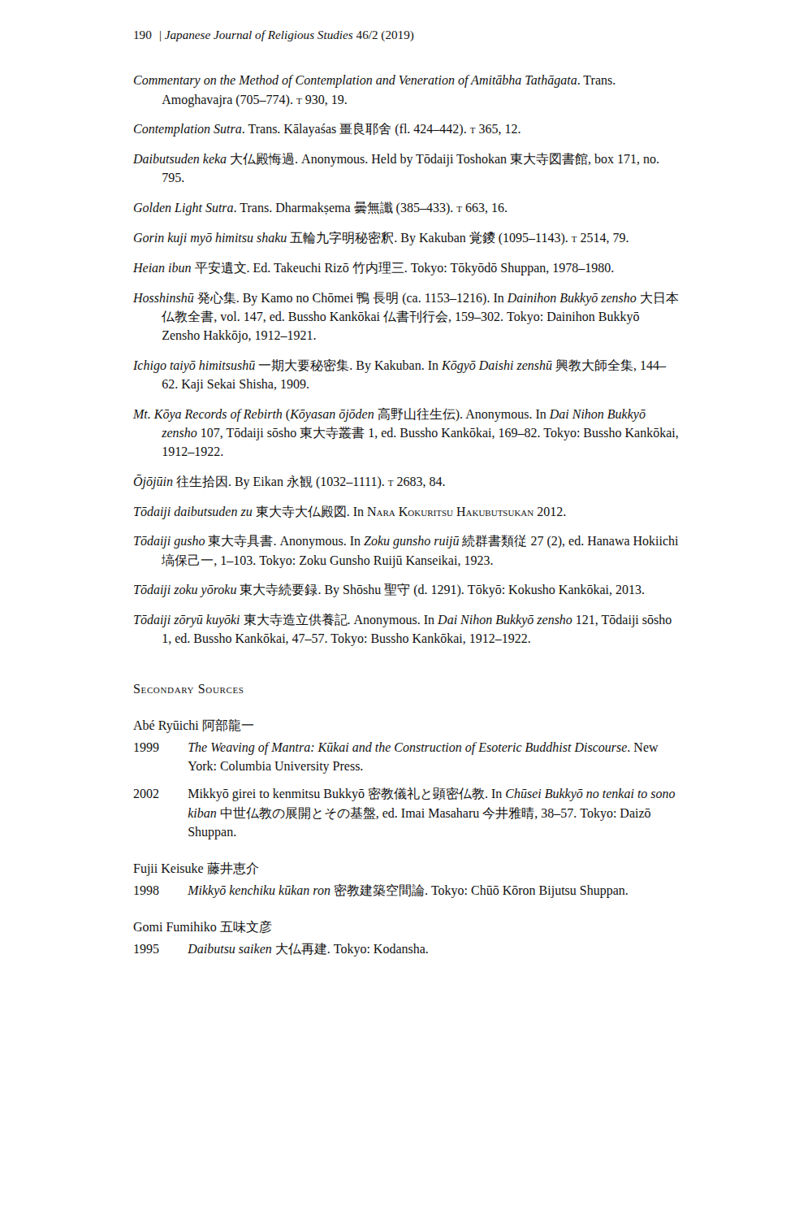190| Japanese Journal of Religious Studies 46/2 (2019)
Commentary on the Method of Contemplation and Veneration of Amitābha Tathāgata. Trans. Amoghavajra (705–774). t 930, 19.
Contemplation Sutra. Trans. Kālayaśas 畺良耶舍 (fl. 424–442). t 365, 12.
Daibutsuden keka 大仏殿悔過. Anonymous. Held by Tōdaiji Toshokan 東大寺図書館, box 171, no. 795.
Golden Light Sutra. Trans. Dharmakṣema 曇無讖 (385–433). t 663, 16.
Gorin kuji myō himitsu shaku 五輪九字明秘密釈. By Kakuban 覚鑁 (1095–1143). t 2514, 79.
Heian ibun 平安遺文. Ed. Takeuchi Rizō 竹内理三. Tokyo: Tōkyōdō Shuppan, 1978–1980.
Hosshinshū 発心集. By Kamo no Chōmei 鴨 長明 (ca. 1153–1216). In Dainihon Bukkyō zensho 大日本仏教全書, vol. 147, ed. Bussho Kankōkai 仏書刊行会, 159–302. Tokyo: Dainihon Bukkyō Zensho Hakkōjo, 1912–1921.
Ichigo taiyō himitsushū 一期大要秘密集. By Kakuban. In Kōgyō Daishi zenshū 興教大師全集, 144–62. Kaji Sekai Shisha, 1909.
Mt. Kōya Records of Rebirth (Kōyasan ōjōden 高野山往生伝). Anonymous. In Dai Nihon Bukkyō zensho 107, Tōdaiji sōsho 東大寺叢書 1, ed. Bussho Kankōkai, 169–82. Tokyo: Bussho Kankōkai, 1912–1922.
Ōjōjūin 往生拾因. By Eikan 永観 (1032–1111). t 2683, 84.
Tōdaiji daibutsuden zu 東大寺大仏殿図. In Nara Kokuritsu Hakubutsukan 2012.
Tōdaiji gusho 東大寺具書. Anonymous. In Zoku gunsho ruijū 続群書類従 27 (2), ed. Hanawa Hokiichi 塙保己一, 1–103. Tokyo: Zoku Gunsho Ruijū Kanseikai, 1923.
Tōdaiji zoku yōroku 東大寺続要録. By Shōshu 聖守 (d. 1291). Tōkyō: Kokusho Kankōkai, 2013.
Tōdaiji zōryū kuyōki 東大寺造立供養記. Anonymous. In Dai Nihon Bukkyō zensho 121, Tōdaiji sōsho 1, ed. Bussho Kankōkai, 47–57. Tokyo: Bussho Kankōkai, 1912–1922.
Secondary Sources
Abé Ryūichi 阿部龍一
1999
The Weaving of Mantra: Kūkai and the Construction of Esoteric Buddhist Discourse. New York: Columbia University Press.
2002
Mikkyō girei to kenmitsu Bukkyō 密教儀礼と顕密仏教. In Chūsei Bukkyō no tenkai to sono kiban 中世仏教の展開とその基盤, ed. Imai Masaharu 今井雅晴, 38–57. Tokyo: Daizō Shuppan.
Fujii Keisuke 藤井恵介
1998
Mikkyō kenchiku kūkan ron 密教建築空間論. Tokyo: Chūō Kōron Bijutsu Shuppan.
Gomi Fumihiko 五味文彦
1995
Daibutsu saiken 大仏再建. Tokyo: Kodansha.